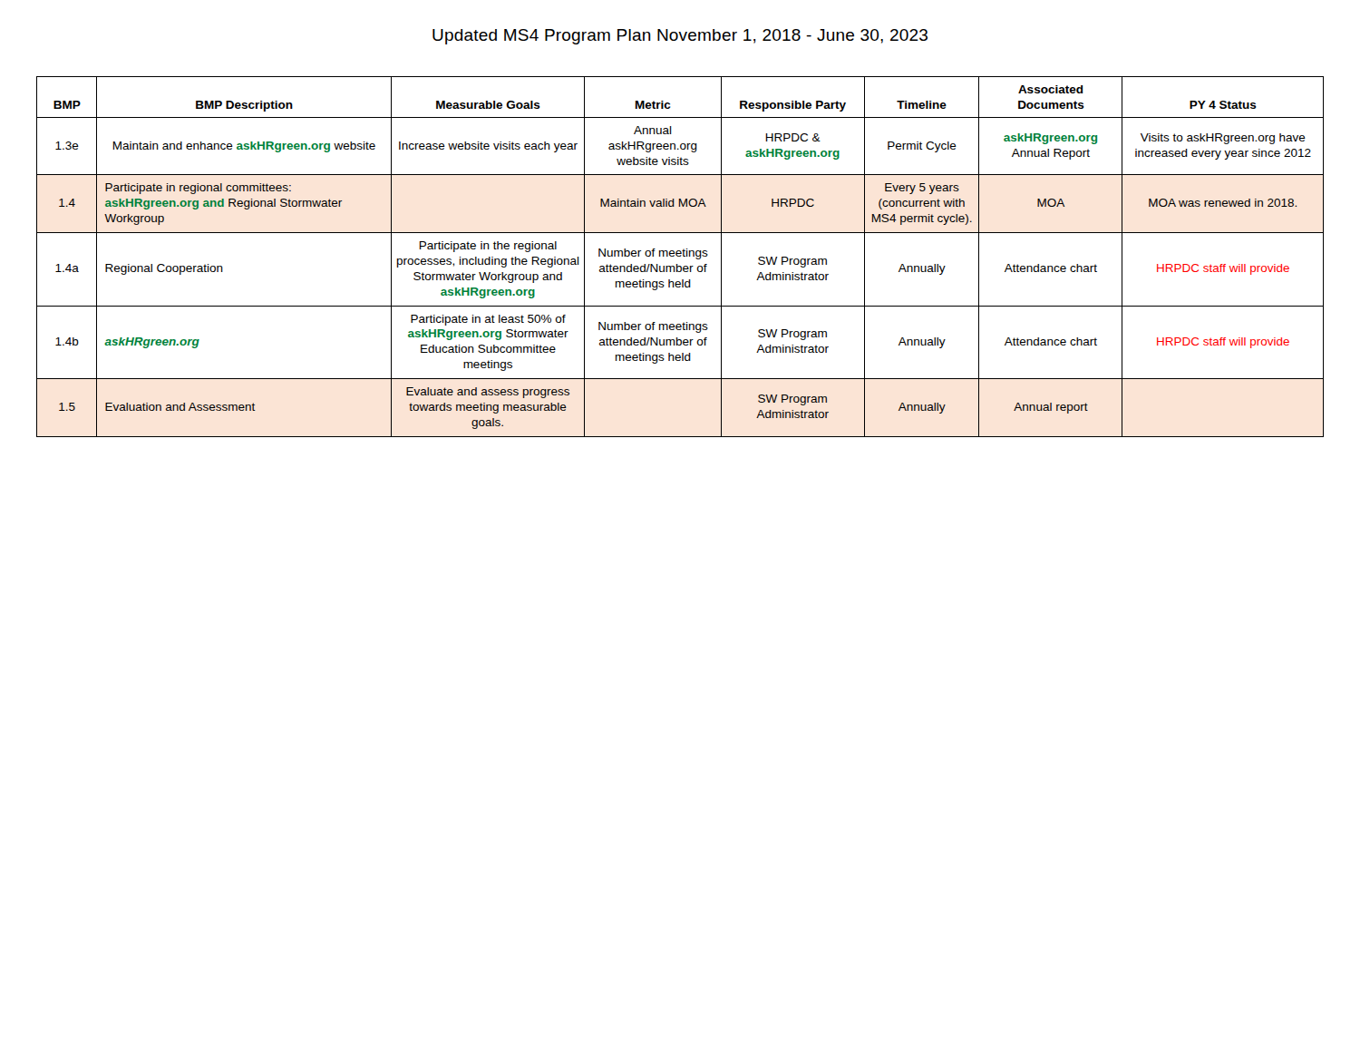Updated MS4 Program Plan November 1, 2018 - June 30, 2023
| BMP | BMP Description | Measurable Goals | Metric | Responsible Party | Timeline | Associated Documents | PY 4 Status |
| --- | --- | --- | --- | --- | --- | --- | --- |
| 1.3e | Maintain and enhance askHRgreen.org website | Increase website visits each year | Annual askHRgreen.org website visits | HRPDC & askHRgreen.org | Permit Cycle | askHRgreen.org Annual Report | Visits to askHRgreen.org have increased every year since 2012 |
| 1.4 | Participate in regional committees: askHRgreen.org and Regional Stormwater Workgroup | | Maintain valid MOA | HRPDC | Every 5 years (concurrent with MS4 permit cycle). | MOA | MOA was renewed in 2018. |
| 1.4a | Regional Cooperation | Participate in the regional processes, including the Regional Stormwater Workgroup and askHRgreen.org | Number of meetings attended/Number of meetings held | SW Program Administrator | Annually | Attendance chart | HRPDC staff will provide |
| 1.4b | askHRgreen.org | Participate in at least 50% of askHRgreen.org Stormwater Education Subcommittee meetings | Number of meetings attended/Number of meetings held | SW Program Administrator | Annually | Attendance chart | HRPDC staff will provide |
| 1.5 | Evaluation and Assessment | Evaluate and assess progress towards meeting measurable goals. | | SW Program Administrator | Annually | Annual report | |